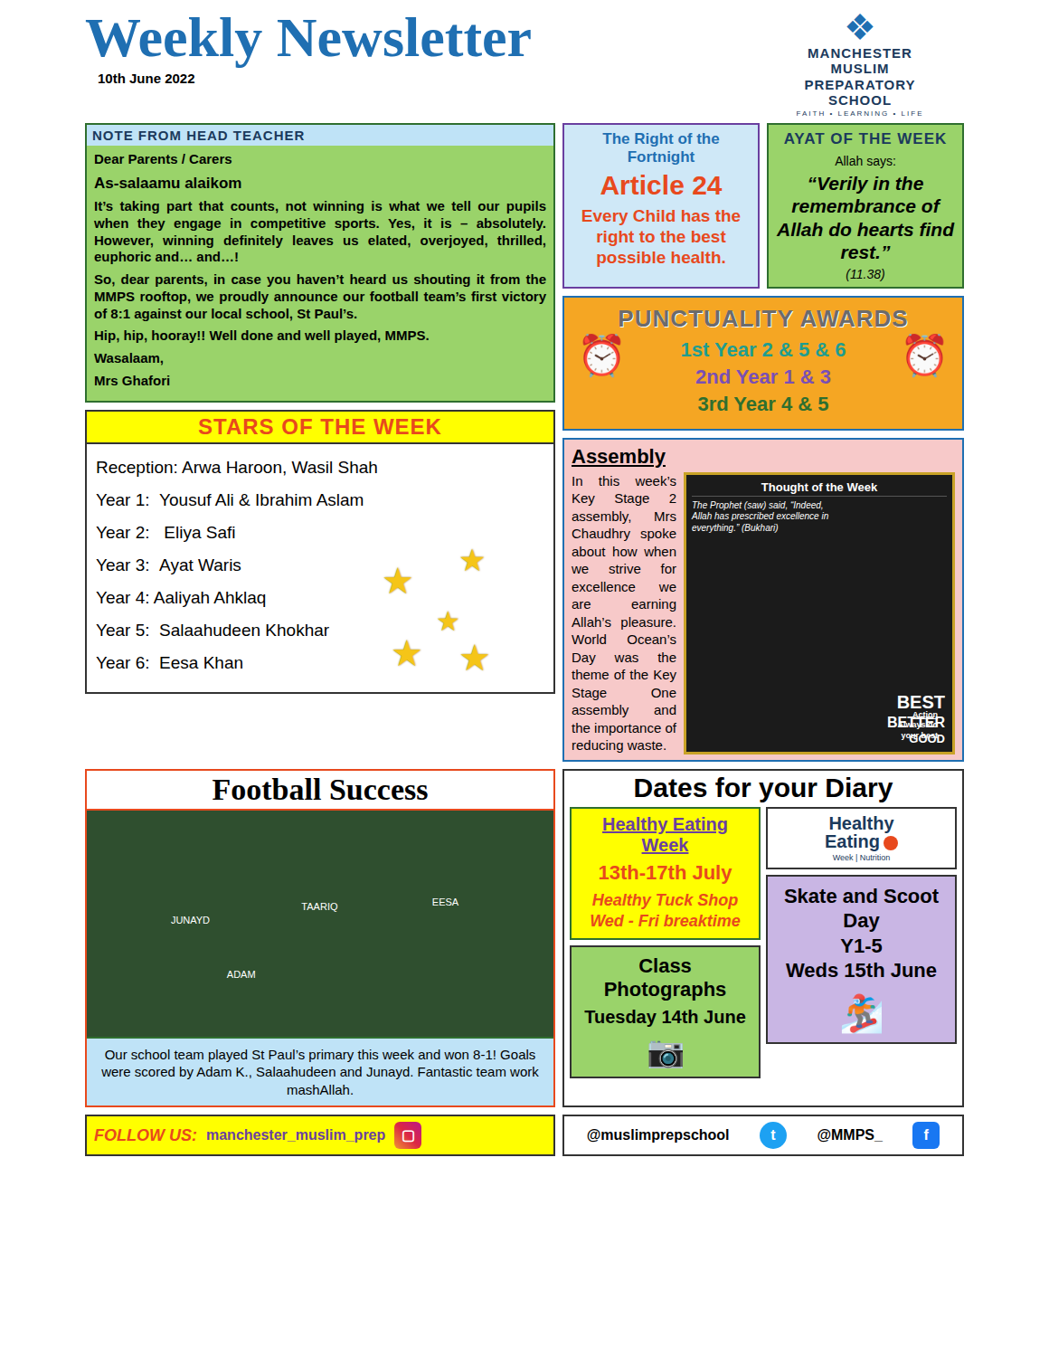Weekly Newsletter
10th June 2022
❖
MANCHESTER
MUSLIM
PREPARATORY
SCHOOL
FAITH • LEARNING • LIFE
NOTE FROM HEAD TEACHER
Dear Parents / Carers
As-salaamu alaikom
It’s taking part that counts, not winning is what we tell our pupils when they engage in competitive sports. Yes, it is – absolutely. However, winning definitely leaves us elated, overjoyed, thrilled, euphoric and… and…!
So, dear parents, in case you haven’t heard us shouting it from the MMPS rooftop, we proudly announce our football team’s first victory of 8:1 against our local school, St Paul’s.
Hip, hip, hooray!! Well done and well played, MMPS.
Wasalaam,
Mrs Ghafori
STARS OF THE WEEK
Reception: Arwa Haroon, Wasil Shah
Year 1: Yousuf Ali & Ibrahim Aslam
Year 2: Eliya Safi
Year 3: Ayat Waris
Year 4: Aaliyah Ahklaq
Year 5: Salaahudeen Khokhar
Year 6: Eesa Khan
★ ★ ★ ★ ★
The Right of the Fortnight
Article 24
Every Child has the right to the best possible health.
AYAT OF THE WEEK
Allah says:
“Verily in the remembrance of Allah do hearts find rest.”
(11.38)
⏰ ⏰
PUNCTUALITY AWARDS
1st Year 2 & 5 & 6
2nd Year 1 & 3
3rd Year 4 & 5
Assembly
In this week’s Key Stage 2 assembly, Mrs Chaudhry spoke about how when we strive for excellence we are earning Allah’s pleasure. World Ocean’s Day was the theme of the Key Stage One assembly and the importance of reducing waste.
Thought of the Week
The Prophet (saw) said, “Indeed, Allah has prescribed excellence in everything.” (Bukhari)
BEST
BETTER
GOOD
Action
Always do your best
Football Success
JUNAYD TAARIQ EESA ADAM
Our school team played St Paul’s primary this week and won 8-1! Goals were scored by Adam K., Salaahudeen and Junayd. Fantastic team work mashAllah.
Dates for your Diary
Healthy Eating Week
13th-17th July
Healthy Tuck Shop
Wed - Fri breaktime
Class Photographs
Tuesday 14th June
📷
Healthy
Eating Week | Nutrition
Skate and Scoot Day
Y1-5
Weds 15th June
🏂
FOLLOW US: manchester_muslim_prep ▢
@muslimprepschool t @MMPS_ f